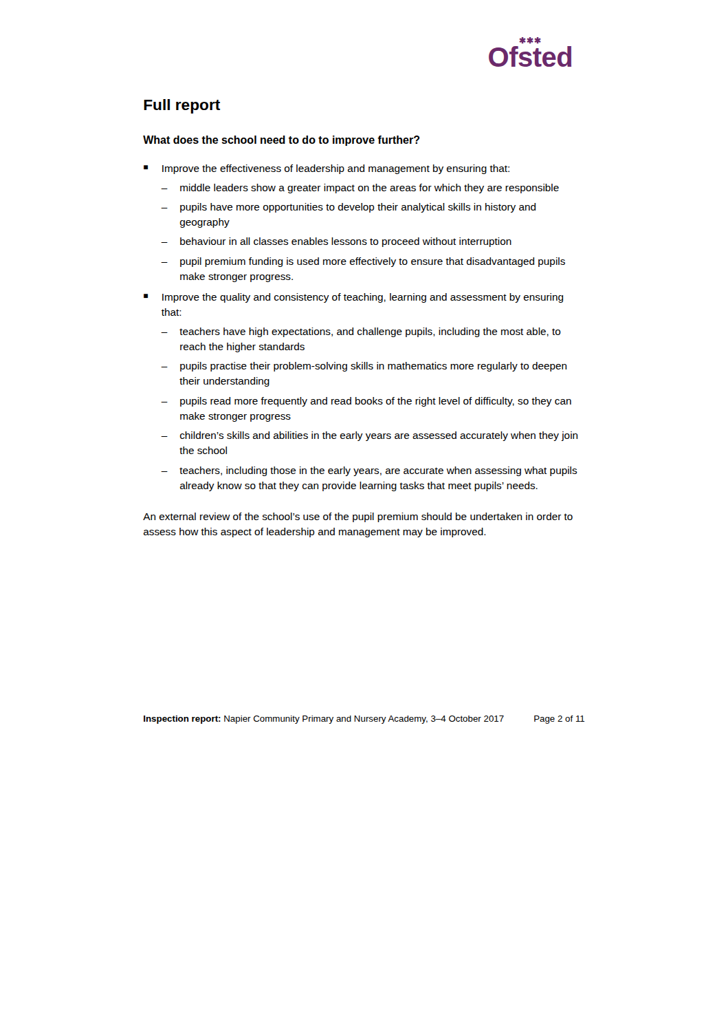✱✱✱
Ofsted
Full report
What does the school need to do to improve further?
Improve the effectiveness of leadership and management by ensuring that:
middle leaders show a greater impact on the areas for which they are responsible
pupils have more opportunities to develop their analytical skills in history and geography
behaviour in all classes enables lessons to proceed without interruption
pupil premium funding is used more effectively to ensure that disadvantaged pupils make stronger progress.
Improve the quality and consistency of teaching, learning and assessment by ensuring that:
teachers have high expectations, and challenge pupils, including the most able, to reach the higher standards
pupils practise their problem-solving skills in mathematics more regularly to deepen their understanding
pupils read more frequently and read books of the right level of difficulty, so they can make stronger progress
children’s skills and abilities in the early years are assessed accurately when they join the school
teachers, including those in the early years, are accurate when assessing what pupils already know so that they can provide learning tasks that meet pupils’ needs.
An external review of the school’s use of the pupil premium should be undertaken in order to assess how this aspect of leadership and management may be improved.
Inspection report: Napier Community Primary and Nursery Academy, 3–4 October 2017
Page 2 of 11